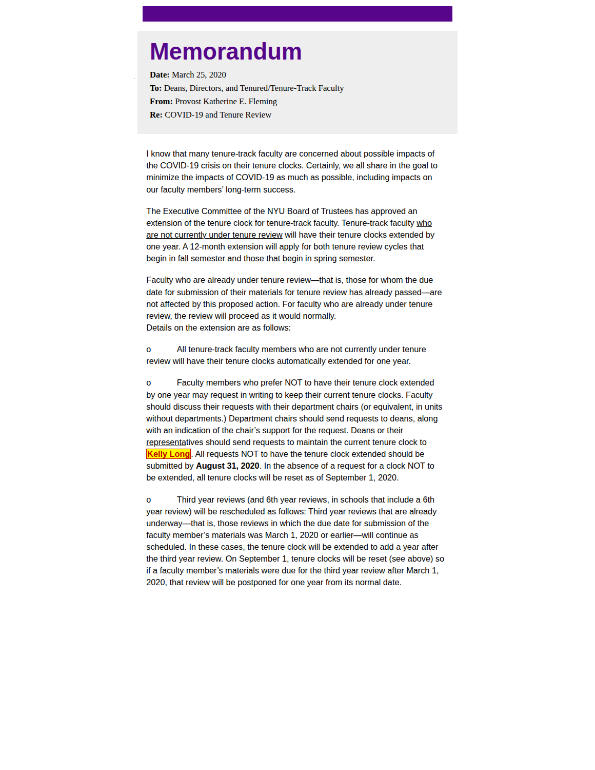·
Memorandum
Date: March 25, 2020
To: Deans, Directors, and Tenured/Tenure-Track Faculty
From: Provost Katherine E. Fleming
Re: COVID-19 and Tenure Review
I know that many tenure-track faculty are concerned about possible impacts of the COVID-19 crisis on their tenure clocks. Certainly, we all share in the goal to minimize the impacts of COVID-19 as much as possible, including impacts on our faculty members’ long-term success.
The Executive Committee of the NYU Board of Trustees has approved an extension of the tenure clock for tenure-track faculty. Tenure-track faculty who are not currently under tenure review will have their tenure clocks extended by one year. A 12-month extension will apply for both tenure review cycles that begin in fall semester and those that begin in spring semester.
Faculty who are already under tenure review—that is, those for whom the due date for submission of their materials for tenure review has already passed—are not affected by this proposed action. For faculty who are already under tenure review, the review will proceed as it would normally.
Details on the extension are as follows:
o All tenure-track faculty members who are not currently under tenure review will have their tenure clocks automatically extended for one year.
o Faculty members who prefer NOT to have their tenure clock extended by one year may request in writing to keep their current tenure clocks. Faculty should discuss their requests with their department chairs (or equivalent, in units without departments.) Department chairs should send requests to deans, along with an indication of the chair’s support for the request. Deans or their representatives should send requests to maintain the current tenure clock to Kelly Long. All requests NOT to have the tenure clock extended should be submitted by August 31, 2020. In the absence of a request for a clock NOT to be extended, all tenure clocks will be reset as of September 1, 2020.
o Third year reviews (and 6th year reviews, in schools that include a 6th year review) will be rescheduled as follows: Third year reviews that are already underway—that is, those reviews in which the due date for submission of the faculty member’s materials was March 1, 2020 or earlier—will continue as scheduled. In these cases, the tenure clock will be extended to add a year after the third year review. On September 1, tenure clocks will be reset (see above) so if a faculty member’s materials were due for the third year review after March 1, 2020, that review will be postponed for one year from its normal date.